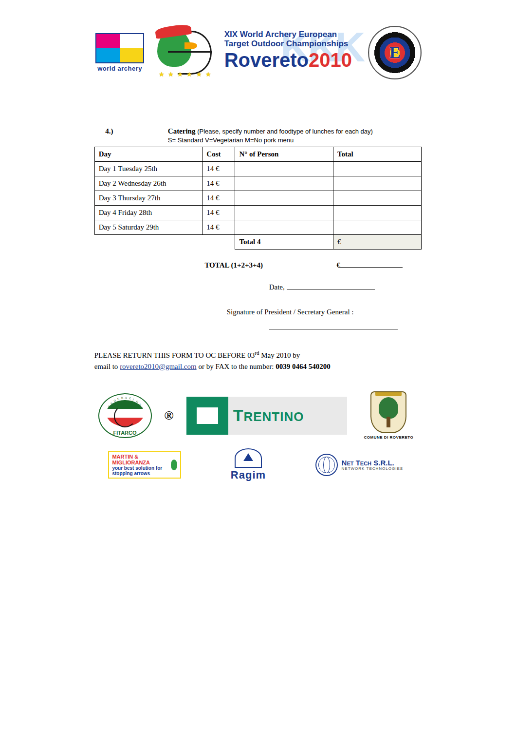world archery
★ ★ ★ ★ ★ ★
KKK
XIX World Archery European
Target Outdoor Championships
Rovereto2010
E
4.)
Catering (Please, specify number and foodtype of lunches for each day)
S= Standard V=Vegetarian M=No pork menu
| Day | Cost | N° of Person | Total |
| --- | --- | --- | --- |
| Day 1 Tuesday 25th | 14 € | | |
| Day 2 Wednesday 26th | 14 € | | |
| Day 3 Thursday 27th | 14 € | | |
| Day 4 Friday 28th | 14 € | | |
| Day 5 Saturday 29th | 14 € | | |
| | | Total 4 | € |
TOTAL (1+2+3+4)
€
Date,
Signature of President / Secretary General :
PLEASE RETURN THIS FORM TO OC BEFORE 03rd May 2010 by
email to rovereto2010@gmail.com or by FAX to the number: 0039 0464 540200
F E D E R A Z I O N E
FITARCO
®
TRENTINO
COMUNE DI ROVERETO
MARTIN &
MIGLIORANZA
your best solution for stopping arrows
Ragim
NET TECH S.R.L.
NETWORK TECHNOLOGIES